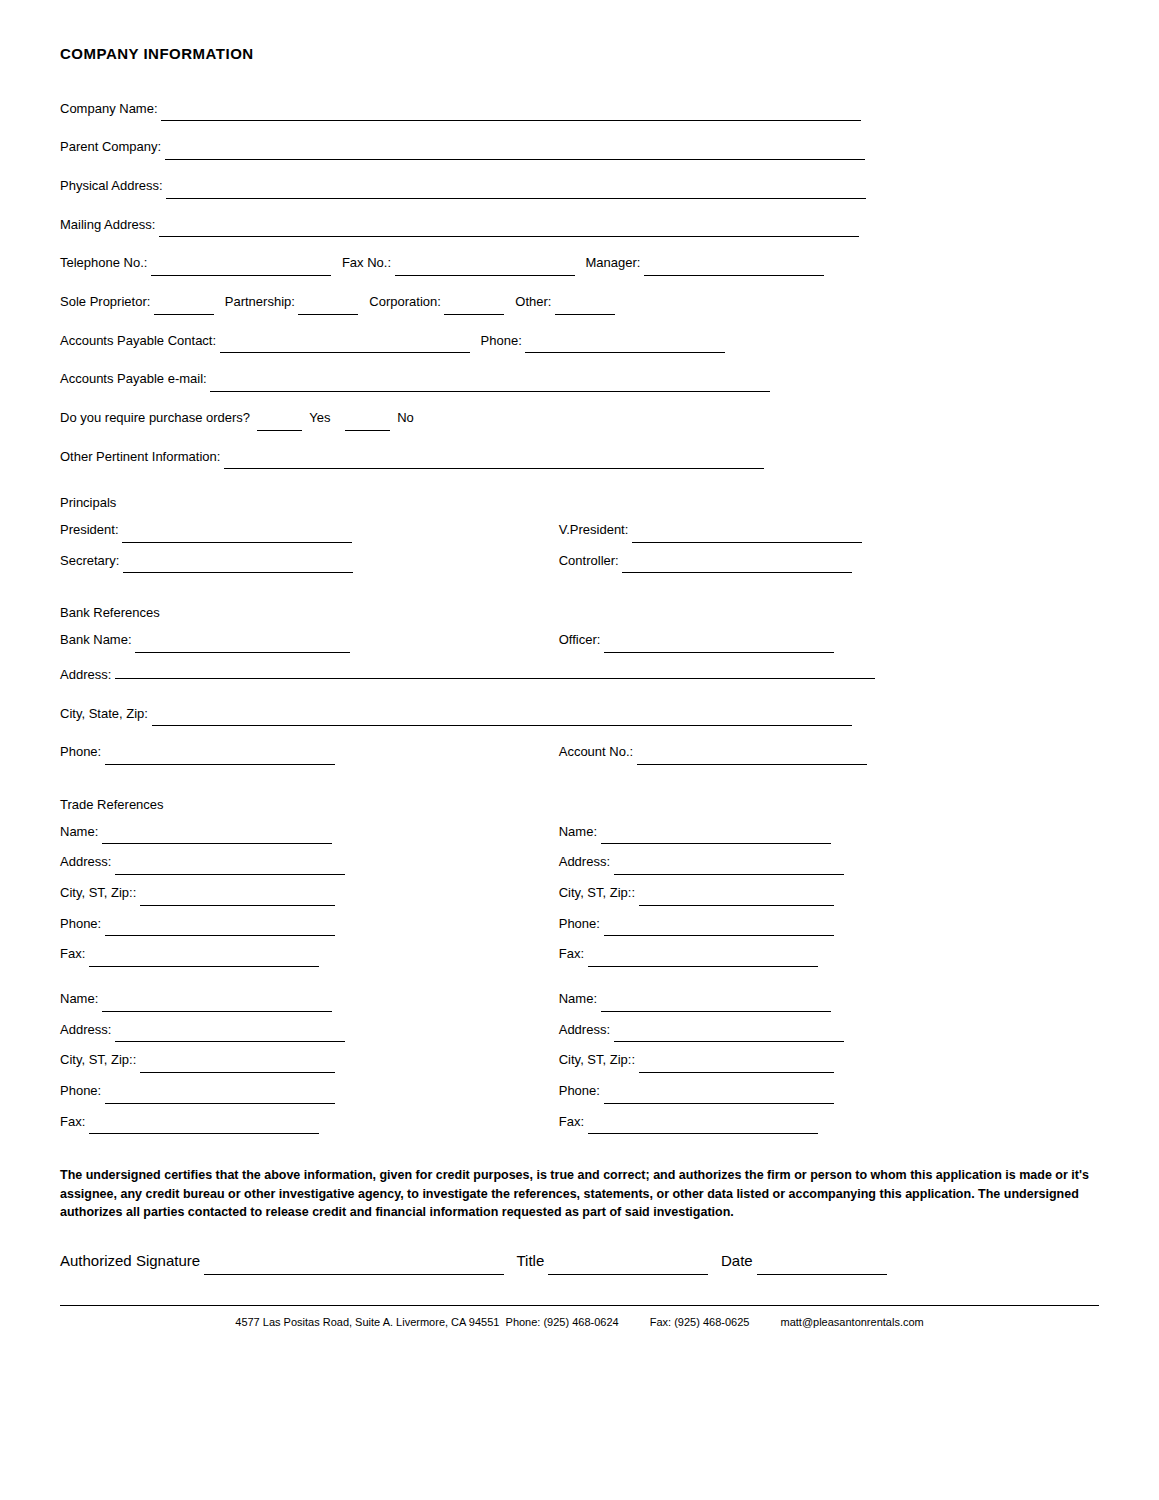COMPANY INFORMATION
Company Name:
Parent Company:
Physical Address:
Mailing Address:
Telephone No.: Fax No.: Manager:
Sole Proprietor: Partnership: Corporation: Other:
Accounts Payable Contact: Phone:
Accounts Payable e-mail:
Do you require purchase orders? Yes No
Other Pertinent Information:
Principals
| President: | V.President: |
| Secretary: | Controller: |
Bank References
| Bank Name: | Officer: |
Address:
City, State, Zip:
| Phone: | Account No.: |
Trade References
| Name: | Name: |
| Address: | Address: |
| City, ST, Zip:: | City, ST, Zip:: |
| Phone: | Phone: |
| Fax: | Fax: |
| Name: | Name: |
| Address: | Address: |
| City, ST, Zip:: | City, ST, Zip:: |
| Phone: | Phone: |
| Fax: | Fax: |
The undersigned certifies that the above information, given for credit purposes, is true and correct; and authorizes the firm or person to whom this application is made or it's assignee, any credit bureau or other investigative agency, to investigate the references, statements, or other data listed or accompanying this application. The undersigned authorizes all parties contacted to release credit and financial information requested as part of said investigation.
Authorized Signature Title Date
4577 Las Positas Road, Suite A. Livermore, CA 94551 Phone: (925) 468-0624 Fax: (925) 468-0625 matt@pleasantonrentals.com